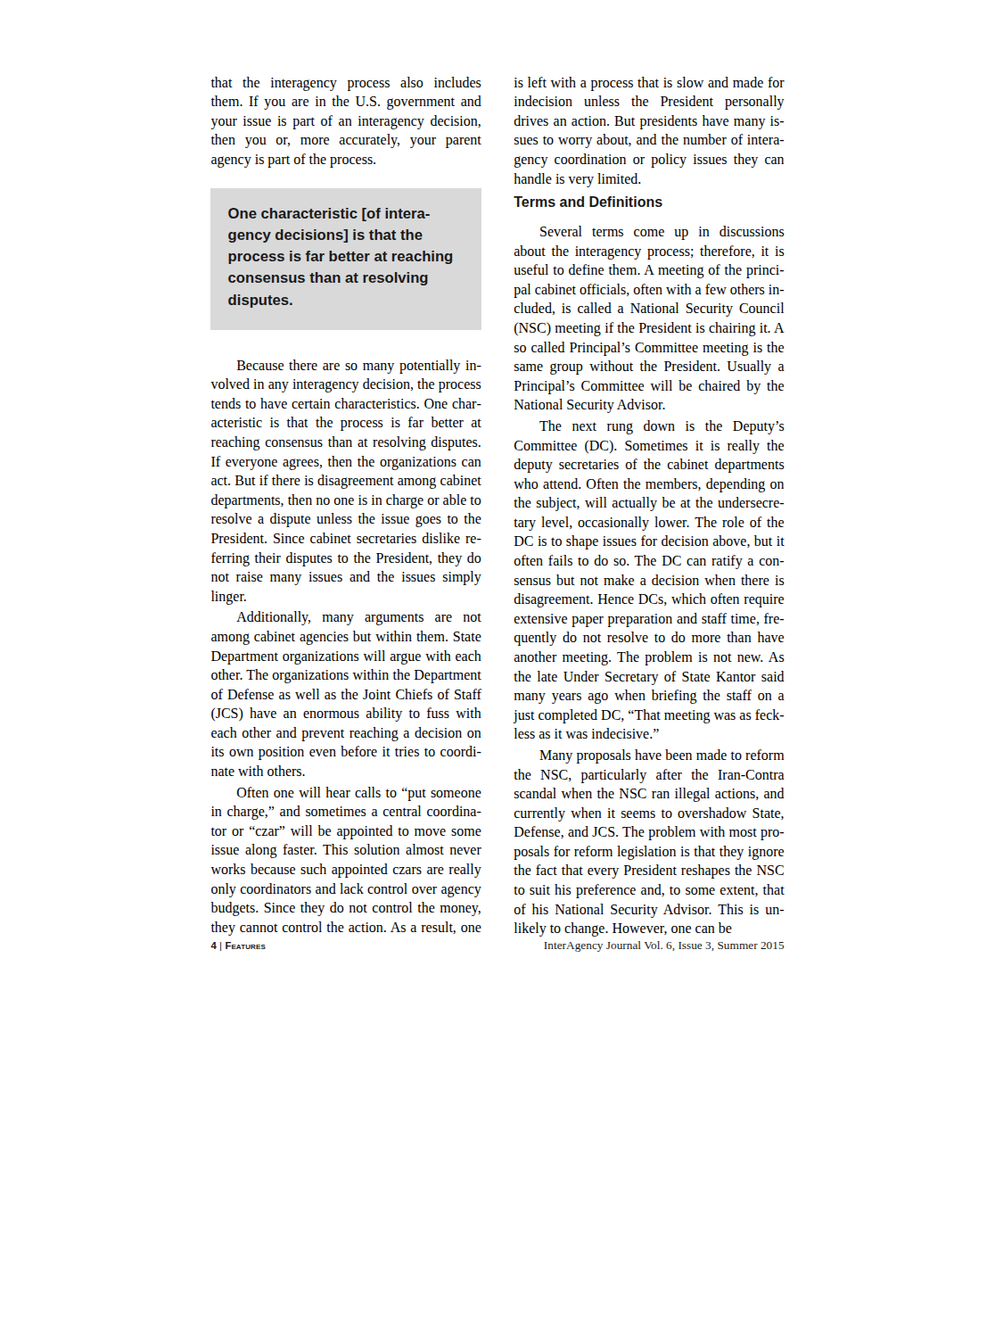that the interagency process also includes them. If you are in the U.S. government and your issue is part of an interagency decision, then you or, more accurately, your parent agency is part of the process.
One characteristic [of interagency decisions] is that the process is far better at reaching consensus than at resolving disputes.
Because there are so many potentially involved in any interagency decision, the process tends to have certain characteristics. One characteristic is that the process is far better at reaching consensus than at resolving disputes. If everyone agrees, then the organizations can act. But if there is disagreement among cabinet departments, then no one is in charge or able to resolve a dispute unless the issue goes to the President. Since cabinet secretaries dislike referring their disputes to the President, they do not raise many issues and the issues simply linger.
Additionally, many arguments are not among cabinet agencies but within them. State Department organizations will argue with each other. The organizations within the Department of Defense as well as the Joint Chiefs of Staff (JCS) have an enormous ability to fuss with each other and prevent reaching a decision on its own position even before it tries to coordinate with others.
Often one will hear calls to “put someone in charge,” and sometimes a central coordinator or “czar” will be appointed to move some issue along faster. This solution almost never works because such appointed czars are really only coordinators and lack control over agency budgets. Since they do not control the money, they cannot control the action. As a result, one is left with a process that is slow and made for indecision unless the President personally drives an action. But presidents have many issues to worry about, and the number of interagency coordination or policy issues they can handle is very limited.
Terms and Definitions
Several terms come up in discussions about the interagency process; therefore, it is useful to define them. A meeting of the principal cabinet officials, often with a few others included, is called a National Security Council (NSC) meeting if the President is chairing it. A so called Principal’s Committee meeting is the same group without the President. Usually a Principal’s Committee will be chaired by the National Security Advisor.
The next rung down is the Deputy’s Committee (DC). Sometimes it is really the deputy secretaries of the cabinet departments who attend. Often the members, depending on the subject, will actually be at the undersecretary level, occasionally lower. The role of the DC is to shape issues for decision above, but it often fails to do so. The DC can ratify a consensus but not make a decision when there is disagreement. Hence DCs, which often require extensive paper preparation and staff time, frequently do not resolve to do more than have another meeting. The problem is not new. As the late Under Secretary of State Kantor said many years ago when briefing the staff on a just completed DC, “That meeting was as feckless as it was indecisive.”
Many proposals have been made to reform the NSC, particularly after the Iran-Contra scandal when the NSC ran illegal actions, and currently when it seems to overshadow State, Defense, and JCS. The problem with most proposals for reform legislation is that they ignore the fact that every President reshapes the NSC to suit his preference and, to some extent, that of his National Security Advisor. This is unlikely to change. However, one can be
4 | Features
InterAgency Journal Vol. 6, Issue 3, Summer 2015